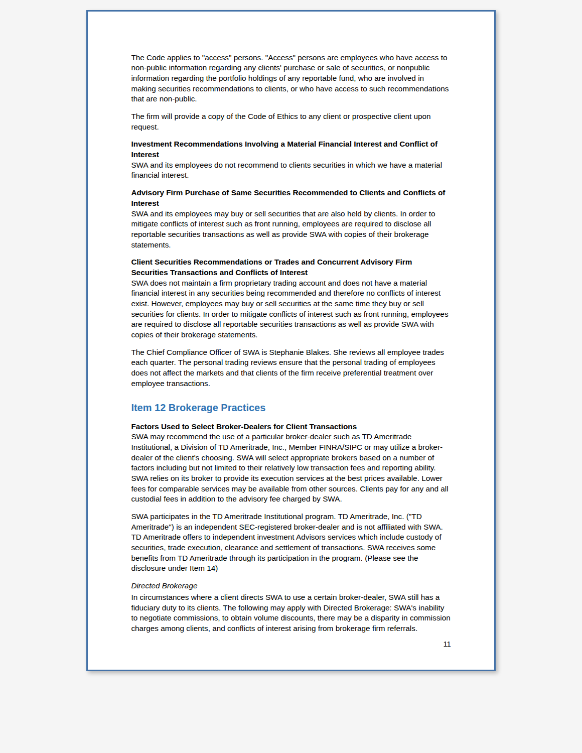The Code applies to "access" persons. "Access" persons are employees who have access to non-public information regarding any clients' purchase or sale of securities, or nonpublic information regarding the portfolio holdings of any reportable fund, who are involved in making securities recommendations to clients, or who have access to such recommendations that are non-public.
The firm will provide a copy of the Code of Ethics to any client or prospective client upon request.
Investment Recommendations Involving a Material Financial Interest and Conflict of Interest
SWA and its employees do not recommend to clients securities in which we have a material financial interest.
Advisory Firm Purchase of Same Securities Recommended to Clients and Conflicts of Interest
SWA and its employees may buy or sell securities that are also held by clients. In order to mitigate conflicts of interest such as front running, employees are required to disclose all reportable securities transactions as well as provide SWA with copies of their brokerage statements.
Client Securities Recommendations or Trades and Concurrent Advisory Firm Securities Transactions and Conflicts of Interest
SWA does not maintain a firm proprietary trading account and does not have a material financial interest in any securities being recommended and therefore no conflicts of interest exist. However, employees may buy or sell securities at the same time they buy or sell securities for clients. In order to mitigate conflicts of interest such as front running, employees are required to disclose all reportable securities transactions as well as provide SWA with copies of their brokerage statements.
The Chief Compliance Officer of SWA is Stephanie Blakes. She reviews all employee trades each quarter. The personal trading reviews ensure that the personal trading of employees does not affect the markets and that clients of the firm receive preferential treatment over employee transactions.
Item 12 Brokerage Practices
Factors Used to Select Broker-Dealers for Client Transactions
SWA may recommend the use of a particular broker-dealer such as TD Ameritrade Institutional, a Division of TD Ameritrade, Inc., Member FINRA/SIPC or may utilize a broker-dealer of the client's choosing. SWA will select appropriate brokers based on a number of factors including but not limited to their relatively low transaction fees and reporting ability. SWA relies on its broker to provide its execution services at the best prices available. Lower fees for comparable services may be available from other sources. Clients pay for any and all custodial fees in addition to the advisory fee charged by SWA.
SWA participates in the TD Ameritrade Institutional program. TD Ameritrade, Inc. ("TD Ameritrade") is an independent SEC-registered broker-dealer and is not affiliated with SWA. TD Ameritrade offers to independent investment Advisors services which include custody of securities, trade execution, clearance and settlement of transactions. SWA receives some benefits from TD Ameritrade through its participation in the program. (Please see the disclosure under Item 14)
Directed Brokerage
In circumstances where a client directs SWA to use a certain broker-dealer, SWA still has a fiduciary duty to its clients. The following may apply with Directed Brokerage: SWA's inability to negotiate commissions, to obtain volume discounts, there may be a disparity in commission charges among clients, and conflicts of interest arising from brokerage firm referrals.
11